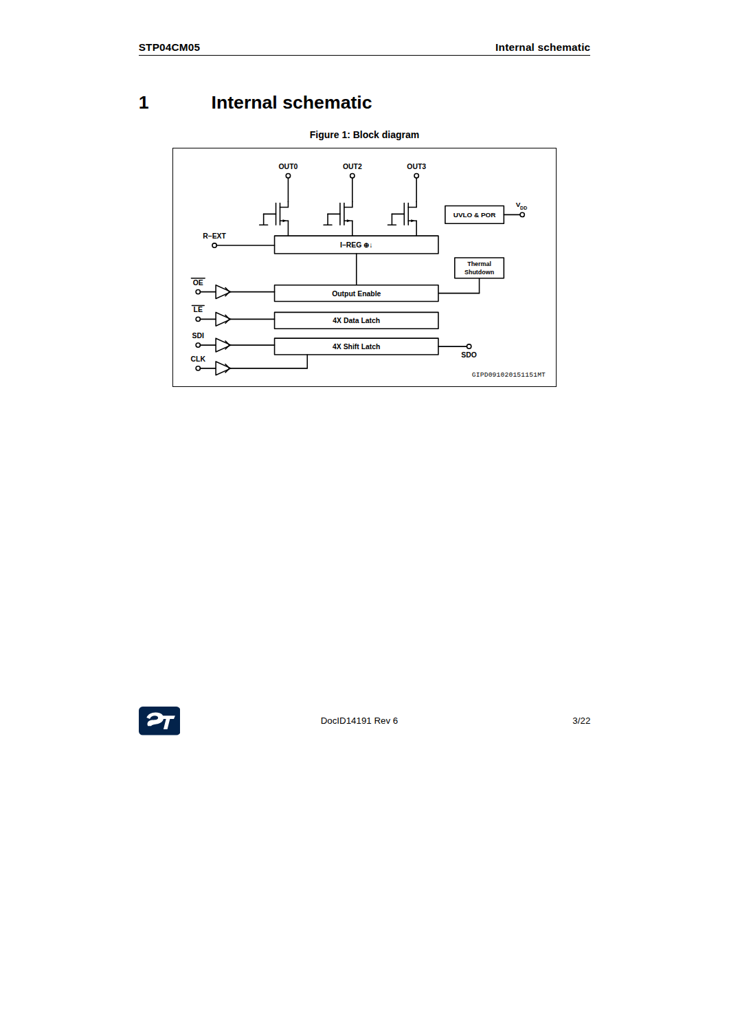STP04CM05
Internal schematic
1
Internal schematic
Figure 1: Block diagram
OUT0 OUT2 OUT3 UVLO & POR V DD I–REG ⊕↓ R–EXT Thermal Shutdown Output Enable 4X Data Latch 4X Shift Latch SDO OE LE SDI CLK
GIPD091020151151MT
DocID14191 Rev 6
3/22